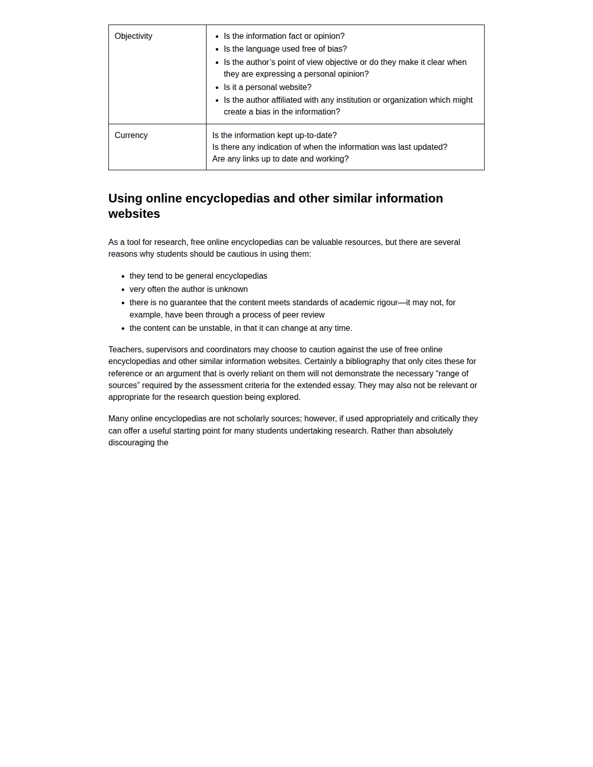| Objectivity | Is the information fact or opinion? Is the language used free of bias? Is the author’s point of view objective or do they make it clear when they are expressing a personal opinion? Is it a personal website? Is the author affiliated with any institution or organization which might create a bias in the information? |
| Currency | Is the information kept up-to-date? Is there any indication of when the information was last updated? Are any links up to date and working? |
Using online encyclopedias and other similar information websites
As a tool for research, free online encyclopedias can be valuable resources, but there are several reasons why students should be cautious in using them:
they tend to be general encyclopedias
very often the author is unknown
there is no guarantee that the content meets standards of academic rigour—it may not, for example, have been through a process of peer review
the content can be unstable, in that it can change at any time.
Teachers, supervisors and coordinators may choose to caution against the use of free online encyclopedias and other similar information websites. Certainly a bibliography that only cites these for reference or an argument that is overly reliant on them will not demonstrate the necessary “range of sources” required by the assessment criteria for the extended essay. They may also not be relevant or appropriate for the research question being explored.
Many online encyclopedias are not scholarly sources; however, if used appropriately and critically they can offer a useful starting point for many students undertaking research. Rather than absolutely discouraging the